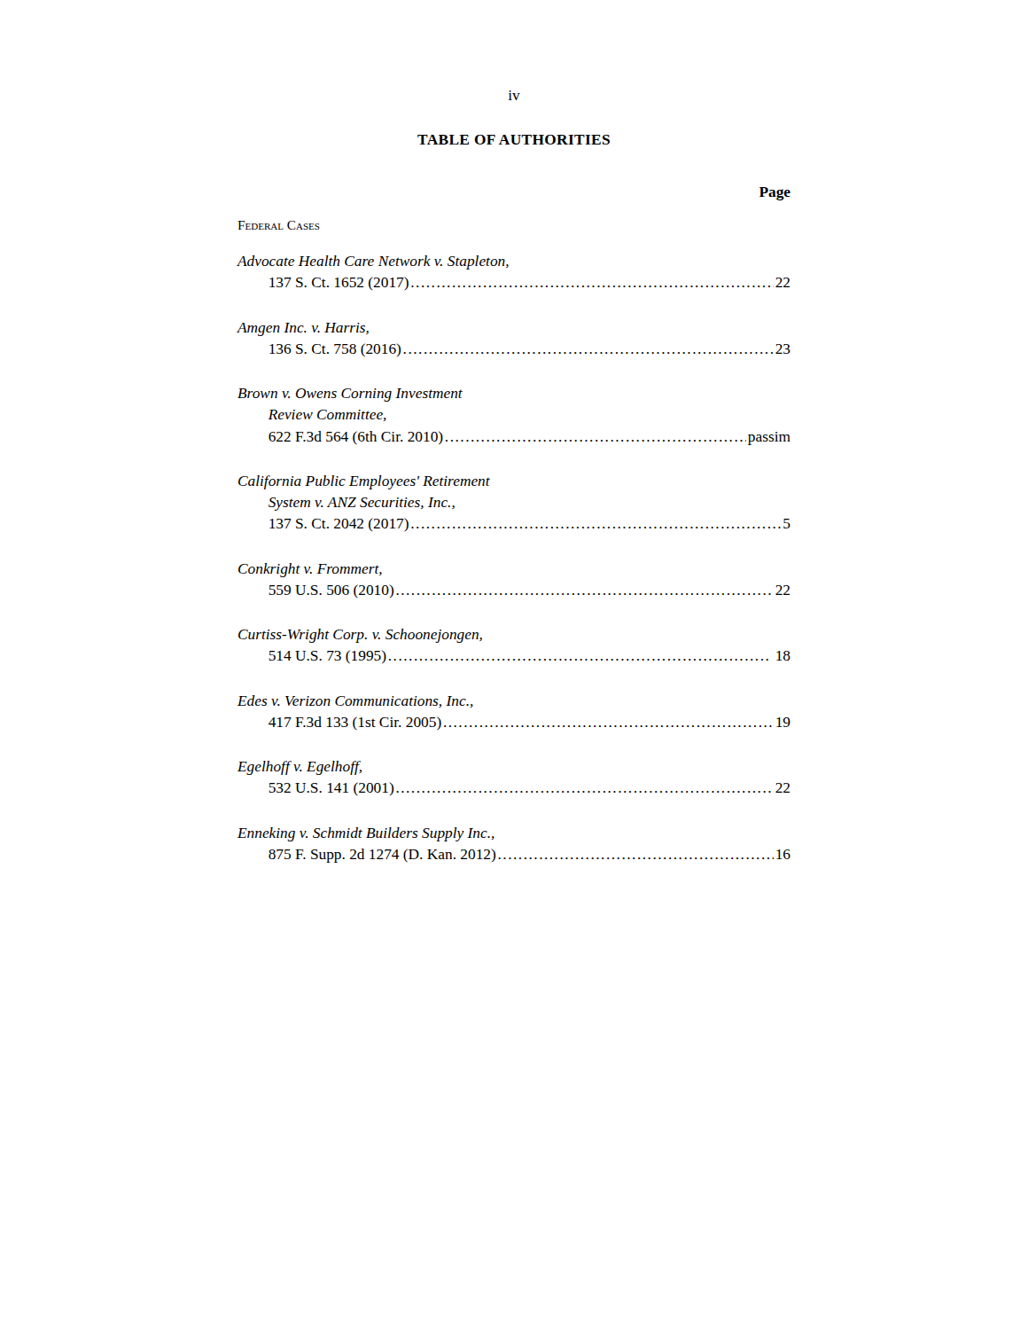iv
TABLE OF AUTHORITIES
Page
Federal Cases
Advocate Health Care Network v. Stapleton,
137 S. Ct. 1652 (2017) .......................................................................... 22
Amgen Inc. v. Harris,
136 S. Ct. 758 (2016) .......................................................................... 23
Brown v. Owens Corning Investment
Review Committee,
622 F.3d 564 (6th Cir. 2010) .......................................................................... passim
California Public Employees' Retirement
System v. ANZ Securities, Inc.,
137 S. Ct. 2042 (2017) .......................................................................... 5
Conkright v. Frommert,
559 U.S. 506 (2010) .......................................................................... 22
Curtiss-Wright Corp. v. Schoonejongen,
514 U.S. 73 (1995) .......................................................................... 18
Edes v. Verizon Communications, Inc.,
417 F.3d 133 (1st Cir. 2005) .......................................................................... 19
Egelhoff v. Egelhoff,
532 U.S. 141 (2001) .......................................................................... 22
Enneking v. Schmidt Builders Supply Inc.,
875 F. Supp. 2d 1274 (D. Kan. 2012) .......................................................................... 16